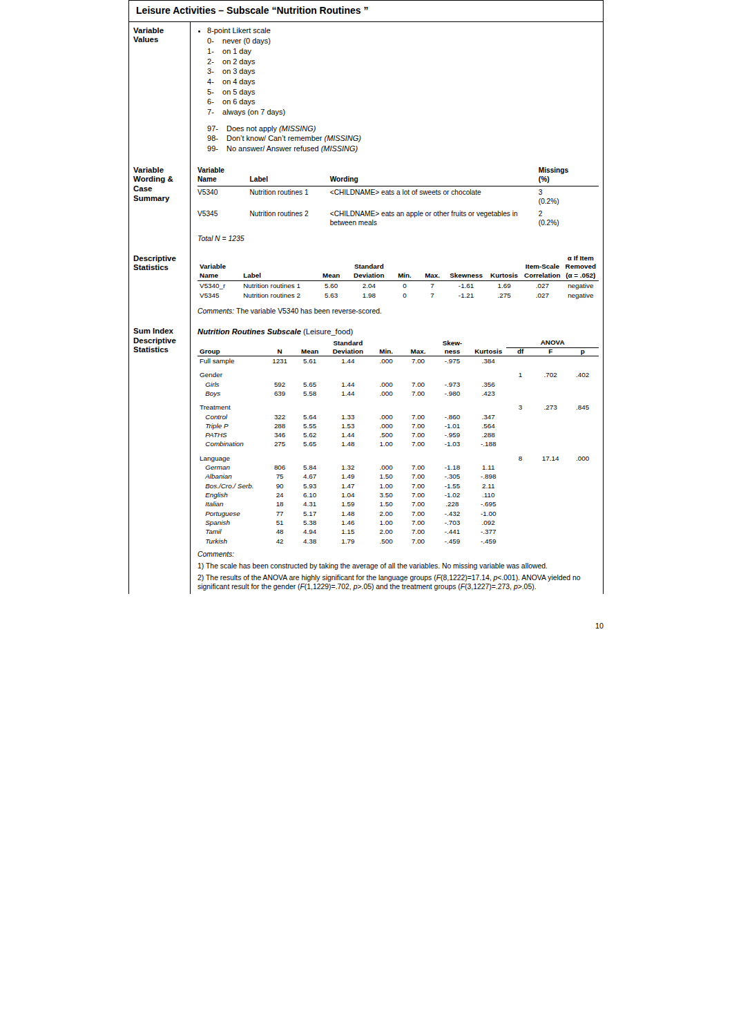Leisure Activities – Subscale “Nutrition Routines ”
Variable
Values
8-point Likert scale
0-never (0 days)
1-on 1 day
2-on 2 days
3-on 3 days
4-on 4 days
5-on 5 days
6-on 6 days
7-always (on 7 days)
97-Does not apply (MISSING)
98-Don’t know/ Can’t remember (MISSING)
99-No answer/ Answer refused (MISSING)
Variable
Wording &
Case
Summary
| Variable | | | Missings |
| --- | --- | --- | --- |
| Name | Label | Wording | (%) |
| V5340 | Nutrition routines 1 | <CHILDNAME> eats a lot of sweets or chocolate | 3 (0.2%) |
| V5345 | Nutrition routines 2 | <CHILDNAME> eats an apple or other fruits or vegetables in between meals | 2 (0.2%) |
Total N = 1235
Descriptive
Statistics
| | | | | | | | | | α If Item |
| --- | --- | --- | --- | --- | --- | --- | --- | --- | --- |
| Variable | | | Standard | | | | | Item-Scale | Removed |
| Name | Label | Mean | Deviation | Min. | Max. | Skewness | Kurtosis | Correlation | (α = .052) |
| V5340_r | Nutrition routines 1 | 5.60 | 2.04 | 0 | 7 | -1.61 | 1.69 | .027 | negative |
| V5345 | Nutrition routines 2 | 5.63 | 1.98 | 0 | 7 | -1.21 | .275 | .027 | negative |
Comments: The variable V5340 has been reverse-scored.
Sum Index
Descriptive
Statistics
Nutrition Routines Subscale (Leisure_food)
| | | | Standard | | | Skew- | | ANOVA |
| --- | --- | --- | --- | --- | --- | --- | --- | --- |
| Group | N | Mean | Deviation | Min. | Max. | ness | Kurtosis | df | F | p |
| Full sample | 1231 | 5.61 | 1.44 | .000 | 7.00 | -.975 | .384 | | | |
| Gender | | | | | | | | 1 | .702 | .402 |
| Girls | 592 | 5.65 | 1.44 | .000 | 7.00 | -.973 | .356 | | | |
| Boys | 639 | 5.58 | 1.44 | .000 | 7.00 | -.980 | .423 | | | |
| Treatment | | | | | | | | 3 | .273 | .845 |
| Control | 322 | 5.64 | 1.33 | .000 | 7.00 | -.860 | .347 | | | |
| Triple P | 288 | 5.55 | 1.53 | .000 | 7.00 | -1.01 | .564 | | | |
| PATHS | 346 | 5.62 | 1.44 | .500 | 7.00 | -.959 | .288 | | | |
| Combination | 275 | 5.65 | 1.48 | 1.00 | 7.00 | -1.03 | -.188 | | | |
| Language | | | | | | | | 8 | 17.14 | .000 |
| German | 806 | 5.84 | 1.32 | .000 | 7.00 | -1.18 | 1.11 | | | |
| Albanian | 75 | 4.67 | 1.49 | 1.50 | 7.00 | -.305 | -.898 | | | |
| Bos./Cro./ Serb. | 90 | 5.93 | 1.47 | 1.00 | 7.00 | -1.55 | 2.11 | | | |
| English | 24 | 6.10 | 1.04 | 3.50 | 7.00 | -1.02 | .110 | | | |
| Italian | 18 | 4.31 | 1.59 | 1.50 | 7.00 | .228 | -.695 | | | |
| Portuguese | 77 | 5.17 | 1.48 | 2.00 | 7.00 | -.432 | -1.00 | | | |
| Spanish | 51 | 5.38 | 1.46 | 1.00 | 7.00 | -.703 | .092 | | | |
| Tamil | 48 | 4.94 | 1.15 | 2.00 | 7.00 | -.441 | -.377 | | | |
| Turkish | 42 | 4.38 | 1.79 | .500 | 7.00 | -.459 | -.459 | | | |
Comments:
1) The scale has been constructed by taking the average of all the variables. No missing variable was allowed.
2) The results of the ANOVA are highly significant for the language groups (F(8,1222)=17.14, p<.001). ANOVA yielded no significant result for the gender (F(1,1229)=.702, p>.05) and the treatment groups (F(3,1227)=.273, p>.05).
10